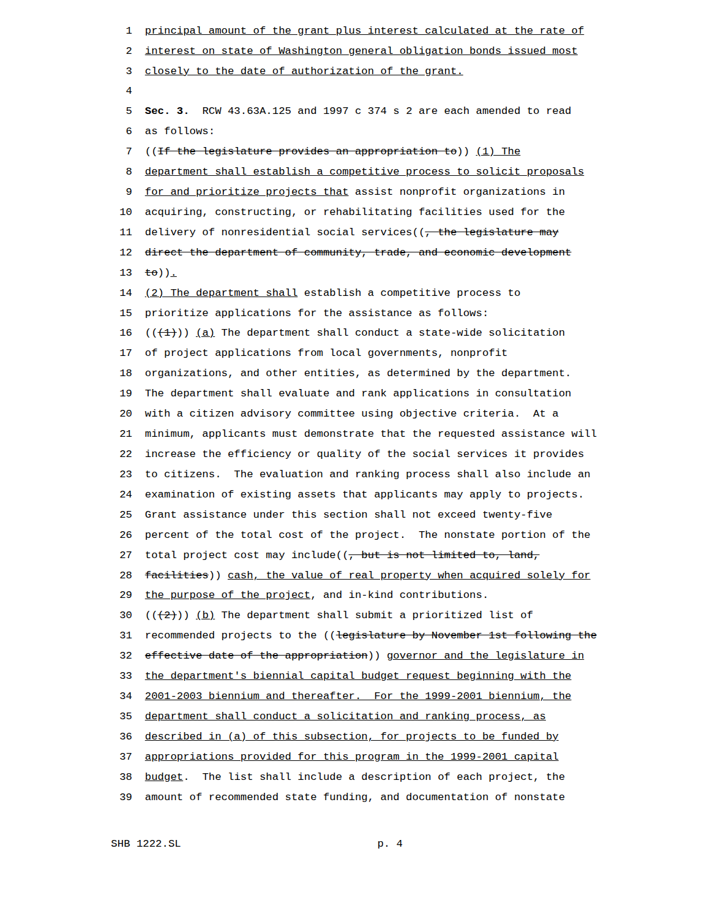principal amount of the grant plus interest calculated at the rate of
interest on state of Washington general obligation bonds issued most
closely to the date of authorization of the grant.
Sec. 3. RCW 43.63A.125 and 1997 c 374 s 2 are each amended to read
as follows:
((If the legislature provides an appropriation to)) (1) The
department shall establish a competitive process to solicit proposals
for and prioritize projects that assist nonprofit organizations in
acquiring, constructing, or rehabilitating facilities used for the
delivery of nonresidential social services((, the legislature may
direct the department of community, trade, and economic development
to)).
(2) The department shall establish a competitive process to
prioritize applications for the assistance as follows:
(((1))) (a) The department shall conduct a state-wide solicitation
of project applications from local governments, nonprofit
organizations, and other entities, as determined by the department.
The department shall evaluate and rank applications in consultation
with a citizen advisory committee using objective criteria. At a
minimum, applicants must demonstrate that the requested assistance will
increase the efficiency or quality of the social services it provides
to citizens. The evaluation and ranking process shall also include an
examination of existing assets that applicants may apply to projects.
Grant assistance under this section shall not exceed twenty-five
percent of the total cost of the project. The nonstate portion of the
total project cost may include((, but is not limited to, land,
facilities)) cash, the value of real property when acquired solely for
the purpose of the project, and in-kind contributions.
(((2))) (b) The department shall submit a prioritized list of
recommended projects to the ((legislature by November 1st following the
effective date of the appropriation)) governor and the legislature in
the department's biennial capital budget request beginning with the
2001-2003 biennium and thereafter. For the 1999-2001 biennium, the
department shall conduct a solicitation and ranking process, as
described in (a) of this subsection, for projects to be funded by
appropriations provided for this program in the 1999-2001 capital
budget. The list shall include a description of each project, the
amount of recommended state funding, and documentation of nonstate
SHB 1222.SL p. 4